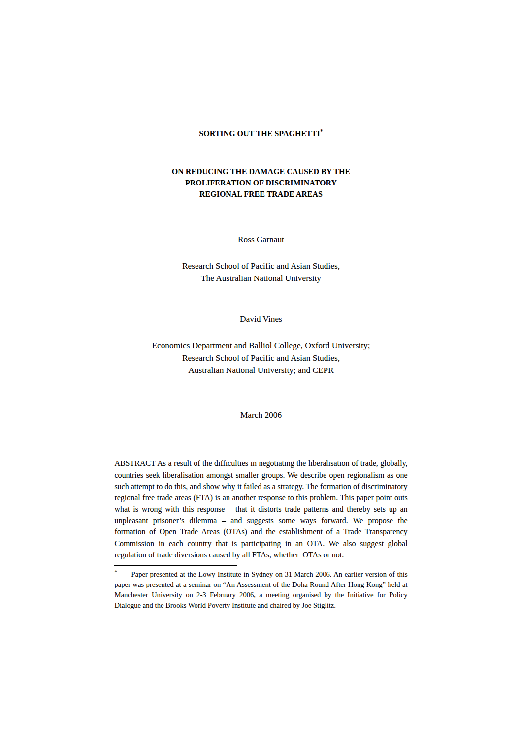Sorting Out the Spaghetti*
On Reducing the Damage Caused by the
Proliferation of Discriminatory
Regional Free Trade Areas
Ross Garnaut
Research School of Pacific and Asian Studies,
The Australian National University
David Vines
Economics Department and Balliol College, Oxford University;
Research School of Pacific and Asian Studies,
Australian National University; and CEPR
March 2006
ABSTRACT As a result of the difficulties in negotiating the liberalisation of trade, globally, countries seek liberalisation amongst smaller groups. We describe open regionalism as one such attempt to do this, and show why it failed as a strategy. The formation of discriminatory regional free trade areas (FTA) is an another response to this problem. This paper point outs what is wrong with this response – that it distorts trade patterns and thereby sets up an unpleasant prisoner’s dilemma – and suggests some ways forward. We propose the formation of Open Trade Areas (OTAs) and the establishment of a Trade Transparency Commission in each country that is participating in an OTA. We also suggest global regulation of trade diversions caused by all FTAs, whether OTAs or not.
*Paper presented at the Lowy Institute in Sydney on 31 March 2006. An earlier version of this paper was presented at a seminar on “An Assessment of the Doha Round After Hong Kong” held at Manchester University on 2-3 February 2006, a meeting organised by the Initiative for Policy Dialogue and the Brooks World Poverty Institute and chaired by Joe Stiglitz.